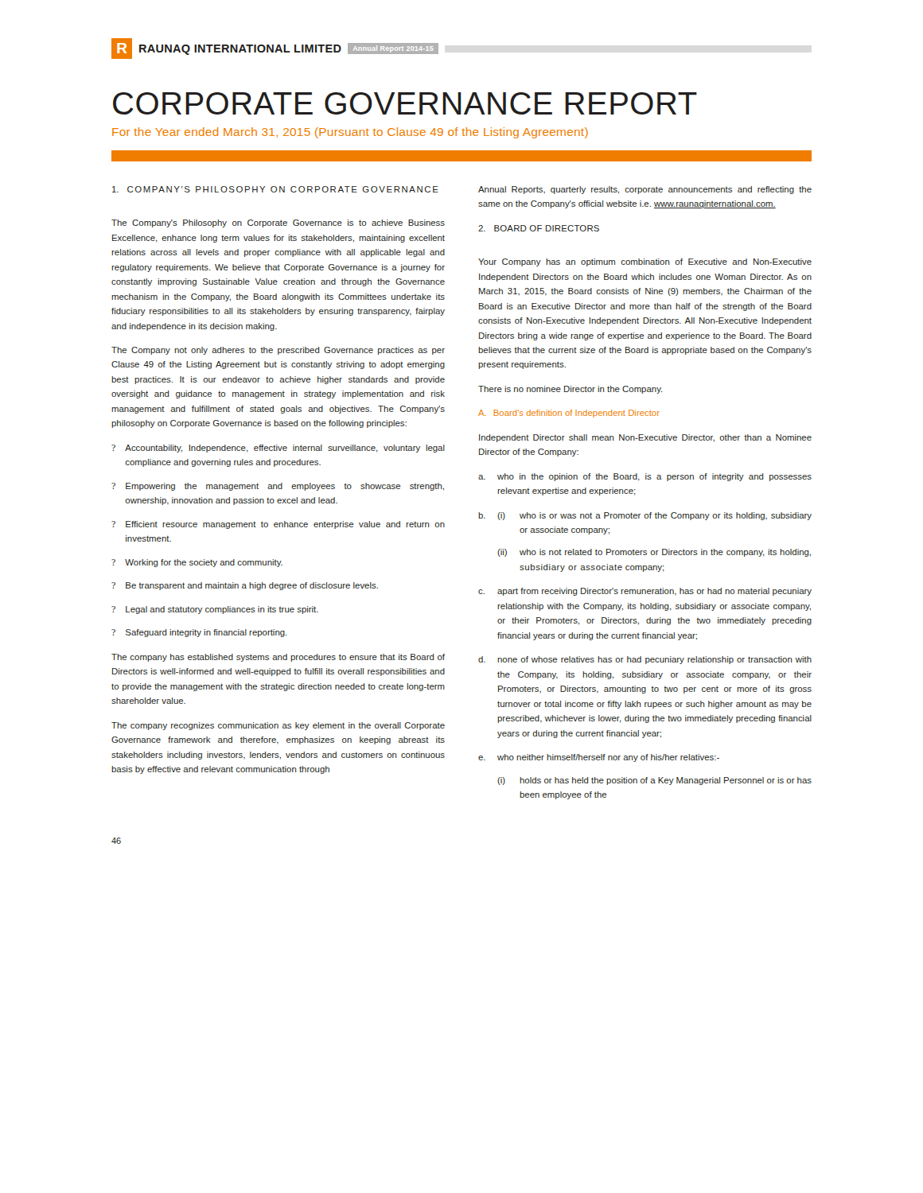R
RAUNAQ INTERNATIONAL LIMITED
Annual Report 2014-15
CORPORATE GOVERNANCE REPORT
For the Year ended March 31, 2015 (Pursuant to Clause 49 of the Listing Agreement)
1.
COMPANY'S PHILOSOPHY ON CORPORATE GOVERNANCE
The Company's Philosophy on Corporate Governance is to achieve Business Excellence, enhance long term values for its stakeholders, maintaining excellent relations across all levels and proper compliance with all applicable legal and regulatory requirements. We believe that Corporate Governance is a journey for constantly improving Sustainable Value creation and through the Governance mechanism in the Company, the Board alongwith its Committees undertake its fiduciary responsibilities to all its stakeholders by ensuring transparency, fairplay and independence in its decision making.
The Company not only adheres to the prescribed Governance practices as per Clause 49 of the Listing Agreement but is constantly striving to adopt emerging best practices. It is our endeavor to achieve higher standards and provide oversight and guidance to management in strategy implementation and risk management and fulfillment of stated goals and objectives. The Company's philosophy on Corporate Governance is based on the following principles:
?Accountability, Independence, effective internal surveillance, voluntary legal compliance and governing rules and procedures.
?Empowering the management and employees to showcase strength, ownership, innovation and passion to excel and lead.
?Efficient resource management to enhance enterprise value and return on investment.
?Working for the society and community.
?Be transparent and maintain a high degree of disclosure levels.
?Legal and statutory compliances in its true spirit.
?Safeguard integrity in financial reporting.
The company has established systems and procedures to ensure that its Board of Directors is well-informed and well-equipped to fulfill its overall responsibilities and to provide the management with the strategic direction needed to create long-term shareholder value.
The company recognizes communication as key element in the overall Corporate Governance framework and therefore, emphasizes on keeping abreast its stakeholders including investors, lenders, vendors and customers on continuous basis by effective and relevant communication through
Annual Reports, quarterly results, corporate announcements and reflecting the same on the Company's official website i.e. www.raunaqinternational.com.
2.
BOARD OF DIRECTORS
Your Company has an optimum combination of Executive and Non-Executive Independent Directors on the Board which includes one Woman Director. As on March 31, 2015, the Board consists of Nine (9) members, the Chairman of the Board is an Executive Director and more than half of the strength of the Board consists of Non-Executive Independent Directors. All Non-Executive Independent Directors bring a wide range of expertise and experience to the Board. The Board believes that the current size of the Board is appropriate based on the Company's present requirements.
There is no nominee Director in the Company.
A. Board's definition of Independent Director
Independent Director shall mean Non-Executive Director, other than a Nominee Director of the Company:
a. who in the opinion of the Board, is a person of integrity and possesses relevant expertise and experience;
b.
(i) who is or was not a Promoter of the Company or its holding, subsidiary or associate company;
(ii) who is not related to Promoters or Directors in the company, its holding, subsidiary or associate company;
c. apart from receiving Director's remuneration, has or had no material pecuniary relationship with the Company, its holding, subsidiary or associate company, or their Promoters, or Directors, during the two immediately preceding financial years or during the current financial year;
d. none of whose relatives has or had pecuniary relationship or transaction with the Company, its holding, subsidiary or associate company, or their Promoters, or Directors, amounting to two per cent or more of its gross turnover or total income or fifty lakh rupees or such higher amount as may be prescribed, whichever is lower, during the two immediately preceding financial years or during the current financial year;
e.
who neither himself/herself nor any of his/her relatives:-
(i) holds or has held the position of a Key Managerial Personnel or is or has been employee of the
46